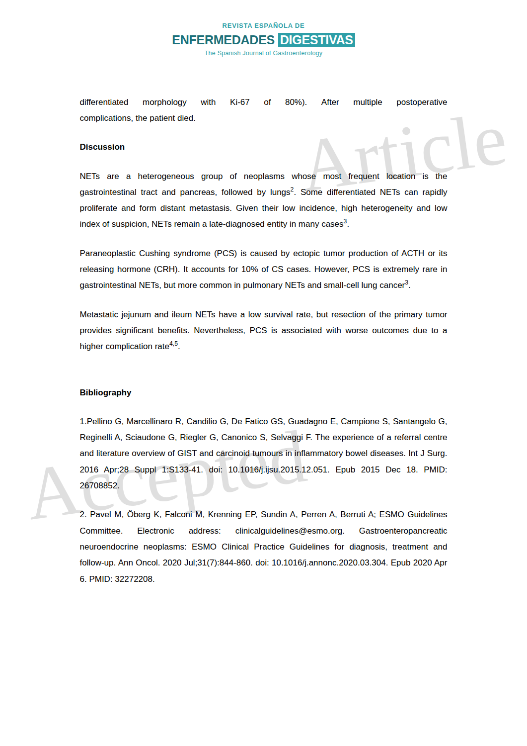Accepted Article
REVISTA ESPAÑOLA DE
ENFERMEDADES DIGESTIVAS
The Spanish Journal of Gastroenterology
differentiated morphology with Ki-67 of 80%). After multiple postoperative
complications, the patient died.
Discussion
NETs are a heterogeneous group of neoplasms whose most frequent location is the gastrointestinal tract and pancreas, followed by lungs2. Some differentiated NETs can rapidly proliferate and form distant metastasis. Given their low incidence, high heterogeneity and low index of suspicion, NETs remain a late-diagnosed entity in many cases3.
Paraneoplastic Cushing syndrome (PCS) is caused by ectopic tumor production of ACTH or its releasing hormone (CRH). It accounts for 10% of CS cases. However, PCS is extremely rare in gastrointestinal NETs, but more common in pulmonary NETs and small-cell lung cancer3.
Metastatic jejunum and ileum NETs have a low survival rate, but resection of the primary tumor provides significant benefits. Nevertheless, PCS is associated with worse outcomes due to a higher complication rate4,5.
Bibliography
1.Pellino G, Marcellinaro R, Candilio G, De Fatico GS, Guadagno E, Campione S, Santangelo G, Reginelli A, Sciaudone G, Riegler G, Canonico S, Selvaggi F. The experience of a referral centre and literature overview of GIST and carcinoid tumours in inflammatory bowel diseases. Int J Surg. 2016 Apr;28 Suppl 1:S133-41. doi: 10.1016/j.ijsu.2015.12.051. Epub 2015 Dec 18. PMID: 26708852.
2. Pavel M, Öberg K, Falconi M, Krenning EP, Sundin A, Perren A, Berruti A; ESMO Guidelines Committee. Electronic address: clinicalguidelines@esmo.org. Gastroenteropancreatic neuroendocrine neoplasms: ESMO Clinical Practice Guidelines for diagnosis, treatment and follow-up. Ann Oncol. 2020 Jul;31(7):844-860. doi: 10.1016/j.annonc.2020.03.304. Epub 2020 Apr 6. PMID: 32272208.